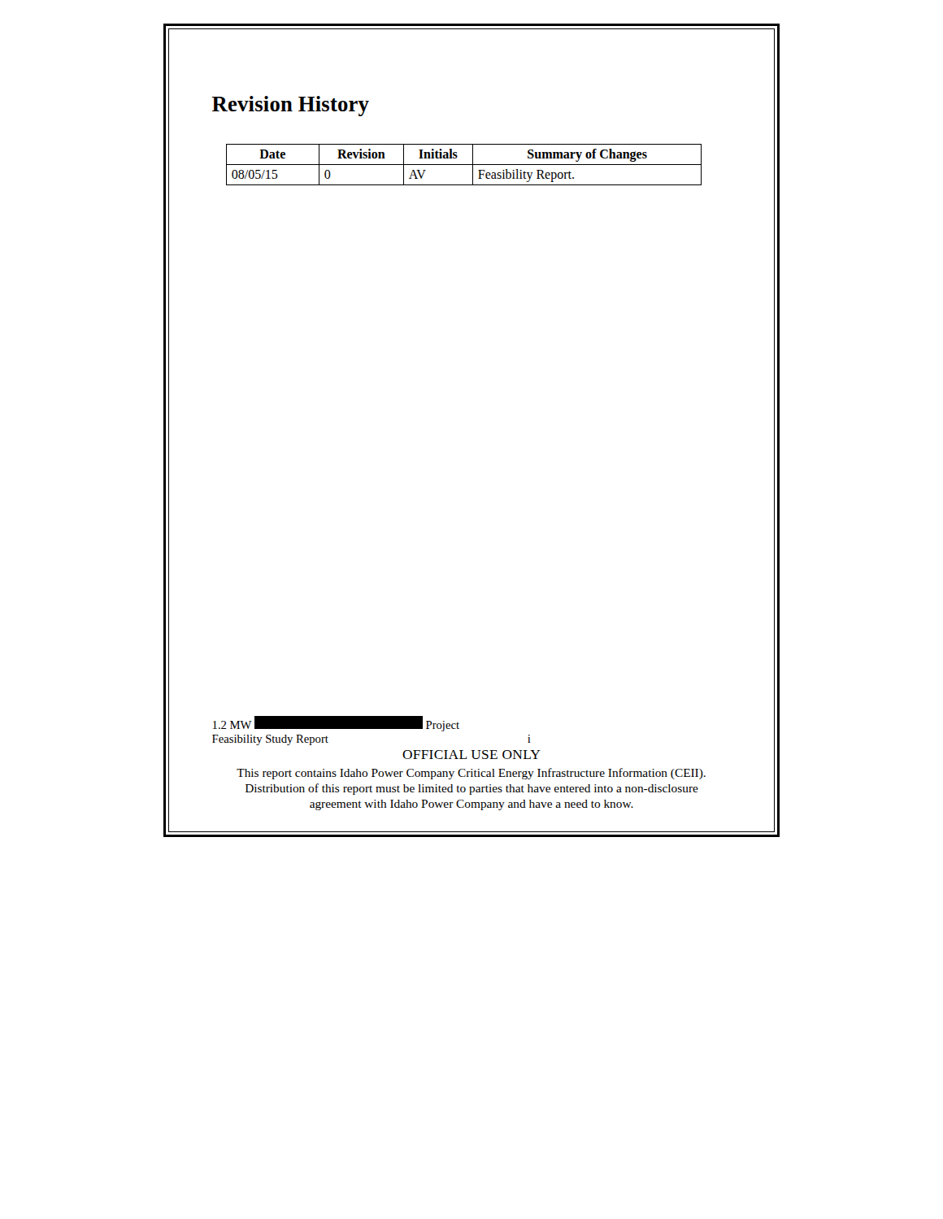Revision History
| Date | Revision | Initials | Summary of Changes |
| --- | --- | --- | --- |
| 08/05/15 | 0 | AV | Feasibility Report. |
1.2 MW Project
Feasibility Study Report i
OFFICIAL USE ONLY
This report contains Idaho Power Company Critical Energy Infrastructure Information (CEII). Distribution of this report must be limited to parties that have entered into a non-disclosure agreement with Idaho Power Company and have a need to know.